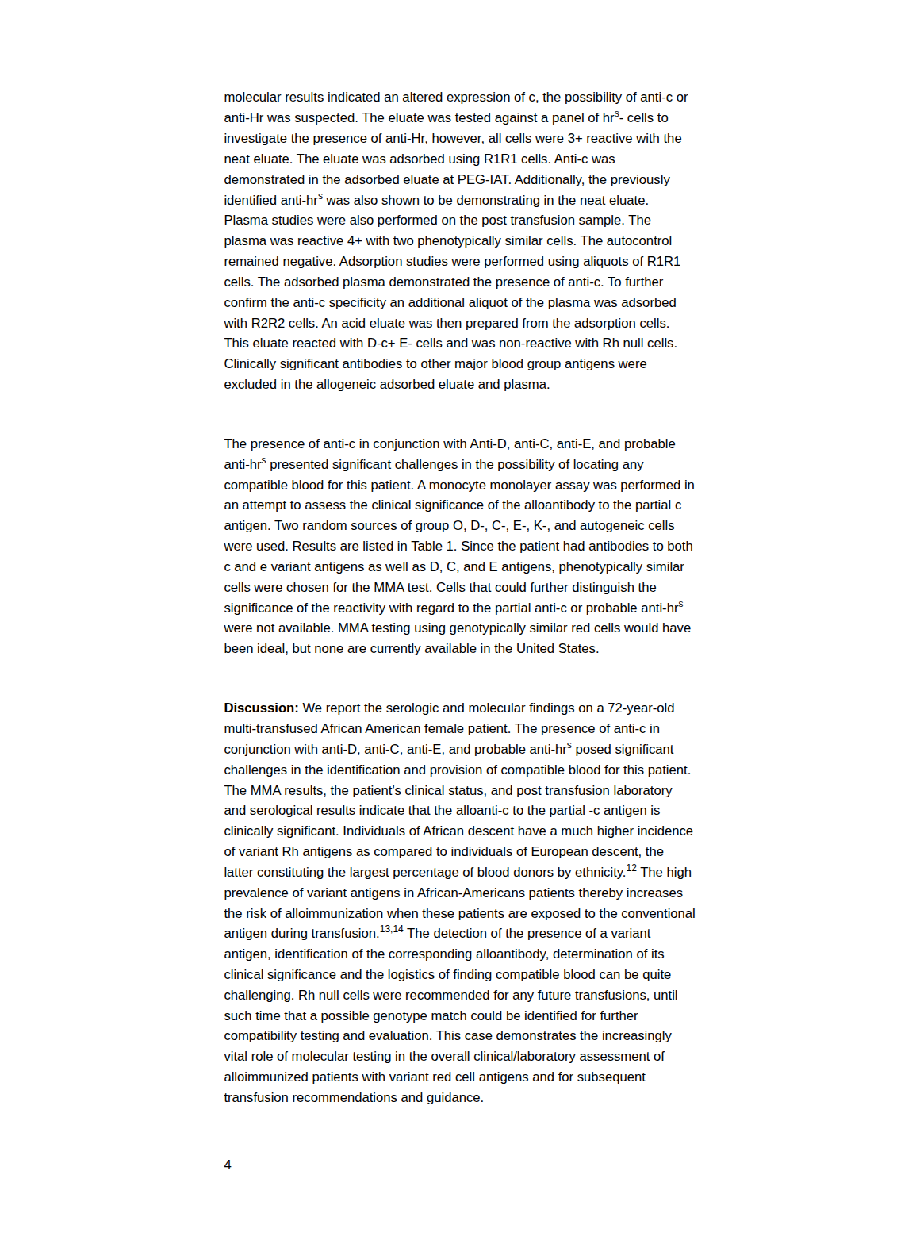molecular results indicated an altered expression of c, the possibility of anti-c or anti-Hr was suspected. The eluate was tested against a panel of hrs- cells to investigate the presence of anti-Hr, however, all cells were 3+ reactive with the neat eluate. The eluate was adsorbed using R1R1 cells. Anti-c was demonstrated in the adsorbed eluate at PEG-IAT. Additionally, the previously identified anti-hrs was also shown to be demonstrating in the neat eluate. Plasma studies were also performed on the post transfusion sample. The plasma was reactive 4+ with two phenotypically similar cells. The autocontrol remained negative. Adsorption studies were performed using aliquots of R1R1 cells. The adsorbed plasma demonstrated the presence of anti-c. To further confirm the anti-c specificity an additional aliquot of the plasma was adsorbed with R2R2 cells. An acid eluate was then prepared from the adsorption cells. This eluate reacted with D-c+ E- cells and was non-reactive with Rh null cells. Clinically significant antibodies to other major blood group antigens were excluded in the allogeneic adsorbed eluate and plasma.
The presence of anti-c in conjunction with Anti-D, anti-C, anti-E, and probable anti-hrs presented significant challenges in the possibility of locating any compatible blood for this patient. A monocyte monolayer assay was performed in an attempt to assess the clinical significance of the alloantibody to the partial c antigen. Two random sources of group O, D-, C-, E-, K-, and autogeneic cells were used. Results are listed in Table 1. Since the patient had antibodies to both c and e variant antigens as well as D, C, and E antigens, phenotypically similar cells were chosen for the MMA test. Cells that could further distinguish the significance of the reactivity with regard to the partial anti-c or probable anti-hrs were not available. MMA testing using genotypically similar red cells would have been ideal, but none are currently available in the United States.
Discussion: We report the serologic and molecular findings on a 72-year-old multi-transfused African American female patient. The presence of anti-c in conjunction with anti-D, anti-C, anti-E, and probable anti-hrs posed significant challenges in the identification and provision of compatible blood for this patient. The MMA results, the patient's clinical status, and post transfusion laboratory and serological results indicate that the alloanti-c to the partial -c antigen is clinically significant. Individuals of African descent have a much higher incidence of variant Rh antigens as compared to individuals of European descent, the latter constituting the largest percentage of blood donors by ethnicity.12 The high prevalence of variant antigens in African-Americans patients thereby increases the risk of alloimmunization when these patients are exposed to the conventional antigen during transfusion.13,14 The detection of the presence of a variant antigen, identification of the corresponding alloantibody, determination of its clinical significance and the logistics of finding compatible blood can be quite challenging. Rh null cells were recommended for any future transfusions, until such time that a possible genotype match could be identified for further compatibility testing and evaluation. This case demonstrates the increasingly vital role of molecular testing in the overall clinical/laboratory assessment of alloimmunized patients with variant red cell antigens and for subsequent transfusion recommendations and guidance.
4